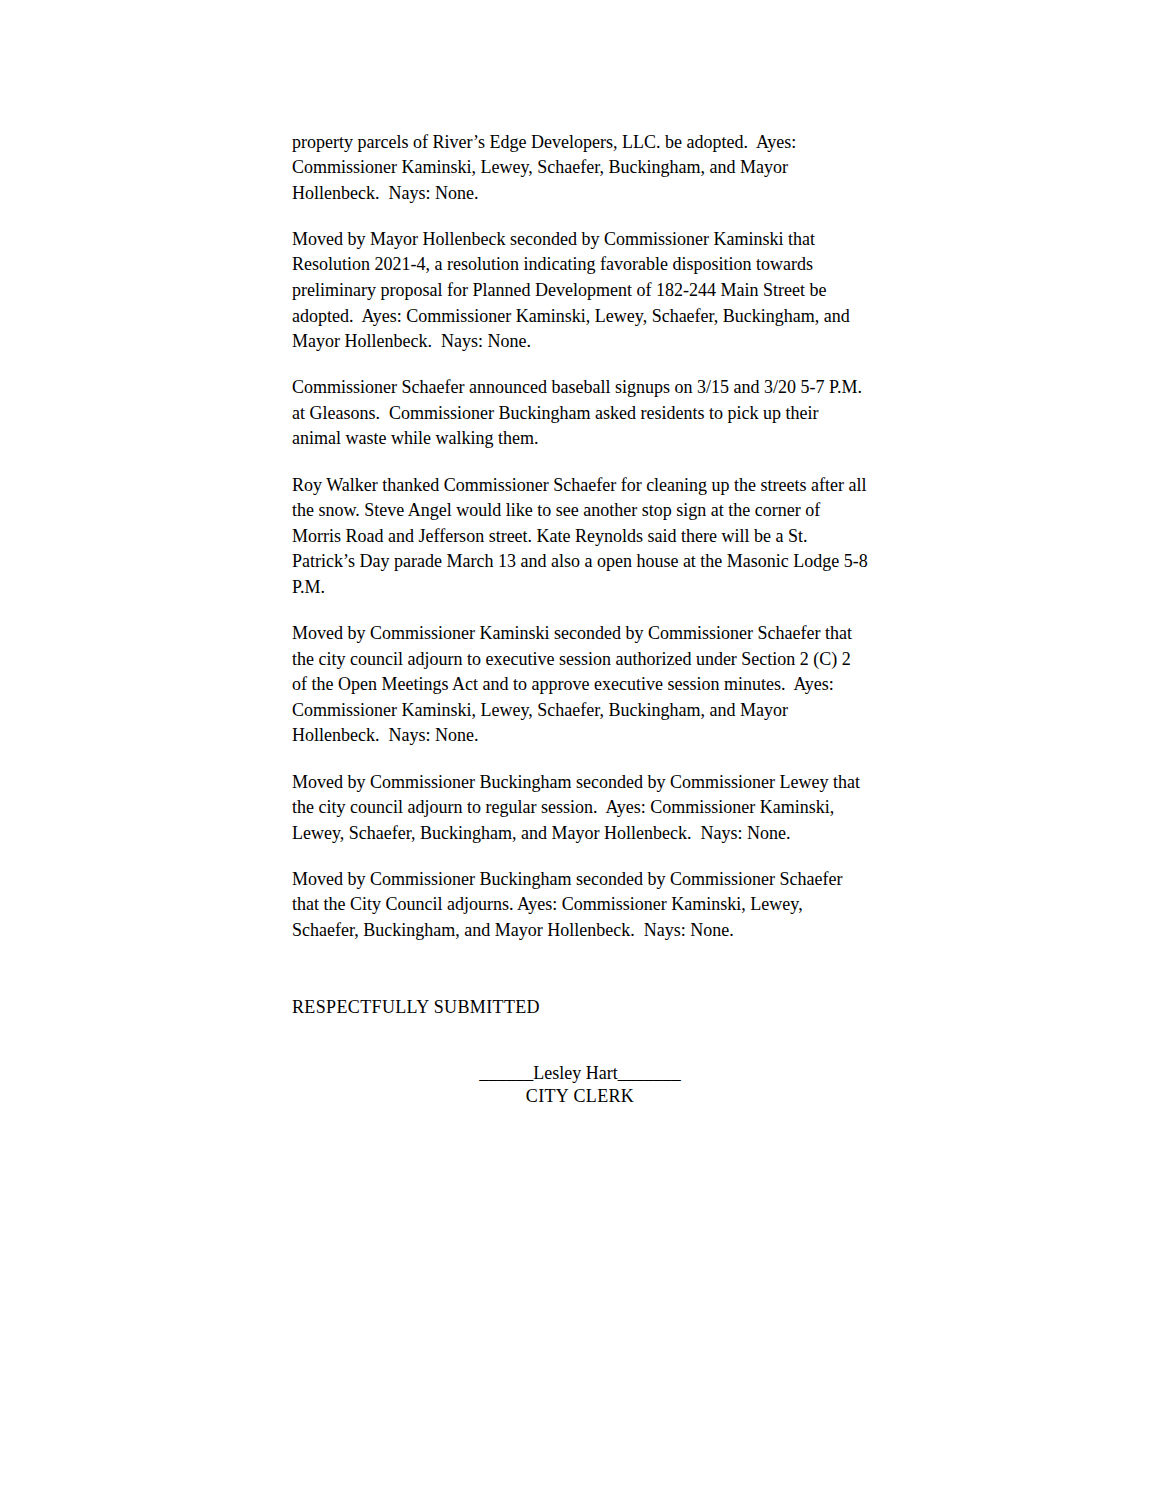property parcels of River’s Edge Developers, LLC. be adopted. Ayes: Commissioner Kaminski, Lewey, Schaefer, Buckingham, and Mayor Hollenbeck. Nays: None.
Moved by Mayor Hollenbeck seconded by Commissioner Kaminski that Resolution 2021-4, a resolution indicating favorable disposition towards preliminary proposal for Planned Development of 182-244 Main Street be adopted. Ayes: Commissioner Kaminski, Lewey, Schaefer, Buckingham, and Mayor Hollenbeck. Nays: None.
Commissioner Schaefer announced baseball signups on 3/15 and 3/20 5-7 P.M. at Gleasons. Commissioner Buckingham asked residents to pick up their animal waste while walking them.
Roy Walker thanked Commissioner Schaefer for cleaning up the streets after all the snow. Steve Angel would like to see another stop sign at the corner of Morris Road and Jefferson street. Kate Reynolds said there will be a St. Patrick’s Day parade March 13 and also a open house at the Masonic Lodge 5-8 P.M.
Moved by Commissioner Kaminski seconded by Commissioner Schaefer that the city council adjourn to executive session authorized under Section 2 (C) 2 of the Open Meetings Act and to approve executive session minutes. Ayes: Commissioner Kaminski, Lewey, Schaefer, Buckingham, and Mayor Hollenbeck. Nays: None.
Moved by Commissioner Buckingham seconded by Commissioner Lewey that the city council adjourn to regular session. Ayes: Commissioner Kaminski, Lewey, Schaefer, Buckingham, and Mayor Hollenbeck. Nays: None.
Moved by Commissioner Buckingham seconded by Commissioner Schaefer that the City Council adjourns. Ayes: Commissioner Kaminski, Lewey, Schaefer, Buckingham, and Mayor Hollenbeck. Nays: None.
RESPECTFULLY SUBMITTED
______Lesley Hart_______
CITY CLERK